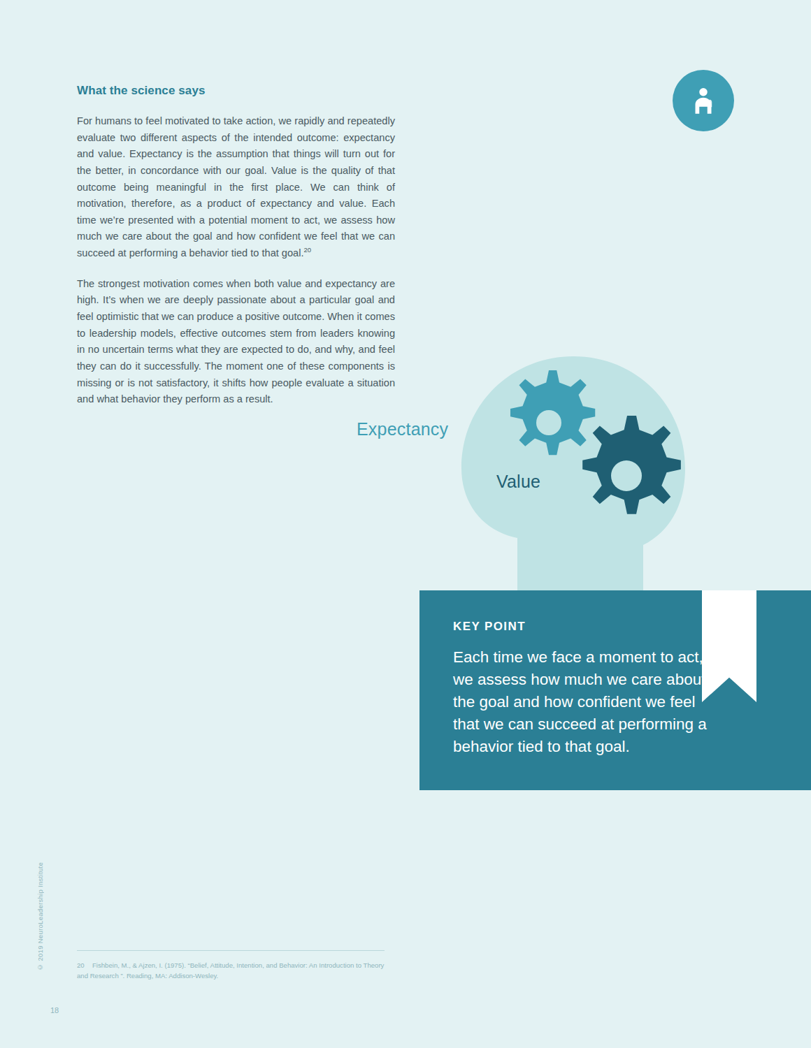What the science says
For humans to feel motivated to take action, we rapidly and repeatedly evaluate two different aspects of the intended outcome: expectancy and value. Expectancy is the assumption that things will turn out for the better, in concordance with our goal. Value is the quality of that outcome being meaningful in the first place. We can think of motivation, therefore, as a product of expectancy and value. Each time we’re presented with a potential moment to act, we assess how much we care about the goal and how confident we feel that we can succeed at performing a behavior tied to that goal.20
The strongest motivation comes when both value and expectancy are high. It’s when we are deeply passionate about a particular goal and feel optimistic that we can produce a positive outcome. When it comes to leadership models, effective outcomes stem from leaders knowing in no uncertain terms what they are expected to do, and why, and feel they can do it successfully. The moment one of these components is missing or is not satisfactory, it shifts how people evaluate a situation and what behavior they perform as a result.
Expectancy Value
Key Point
Each time we face a moment to act, we assess how much we care about the goal and how confident we feel that we can succeed at performing a behavior tied to that goal.
20 Fishbein, M., & Ajzen, I. (1975). “Belief, Attitude, Intention, and Behavior: An Introduction to Theory and Research ”. Reading, MA: Addison-Wesley.
© 2019 NeuroLeadership Institute
18